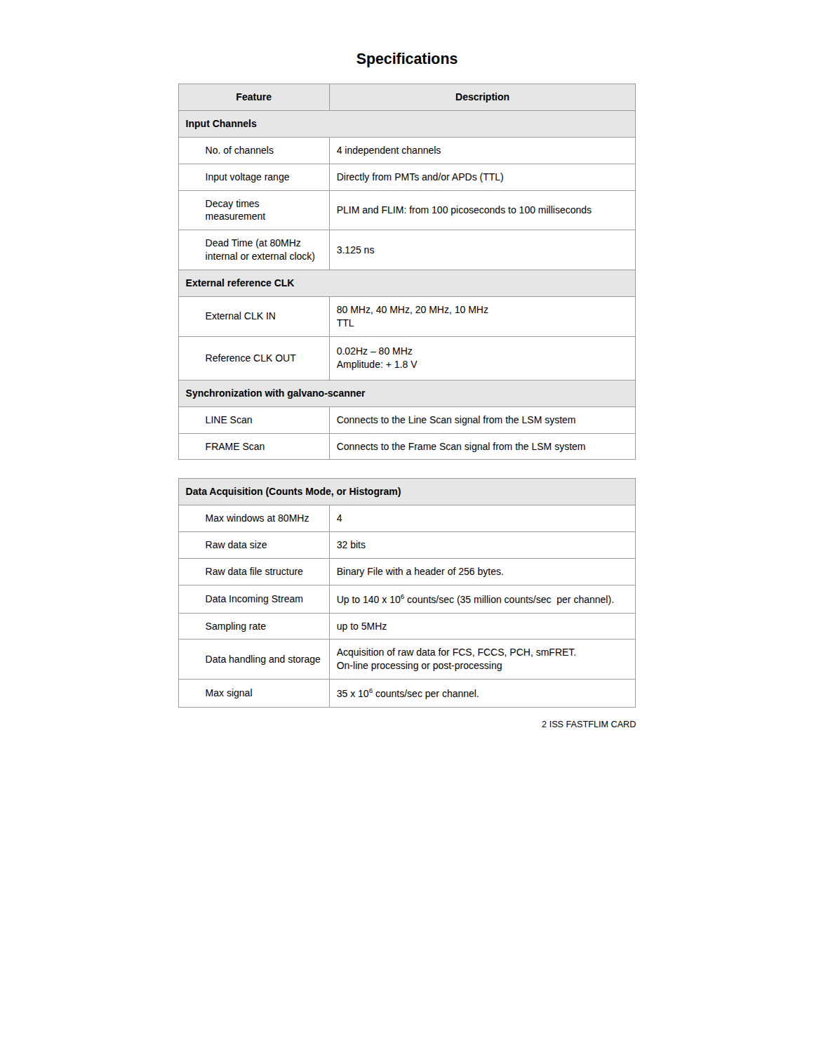Specifications
| Feature | Description |
| --- | --- |
| Input Channels |
| No. of channels | 4 independent channels |
| Input voltage range | Directly from PMTs and/or APDs (TTL) |
| Decay times measurement | PLIM and FLIM: from 100 picoseconds to 100 milliseconds |
| Dead Time (at 80MHz internal or external clock) | 3.125 ns |
| External reference CLK |
| External CLK IN | 80 MHz, 40 MHz, 20 MHz, 10 MHz TTL |
| Reference CLK OUT | 0.02Hz – 80 MHz Amplitude: + 1.8 V |
| Synchronization with galvano-scanner |
| LINE Scan | Connects to the Line Scan signal from the LSM system |
| FRAME Scan | Connects to the Frame Scan signal from the LSM system |
| Data Acquisition (Counts Mode, or Histogram) |
| Max windows at 80MHz | 4 |
| Raw data size | 32 bits |
| Raw data file structure | Binary File with a header of 256 bytes. |
| Data Incoming Stream | Up to 140 x 10 6 counts/sec (35 million counts/sec per channel). |
| Sampling rate | up to 5MHz |
| Data handling and storage | Acquisition of raw data for FCS, FCCS, PCH, smFRET. On-line processing or post-processing |
| Max signal | 35 x 10 6 counts/sec per channel. |
2 ISS FASTFLIM CARD